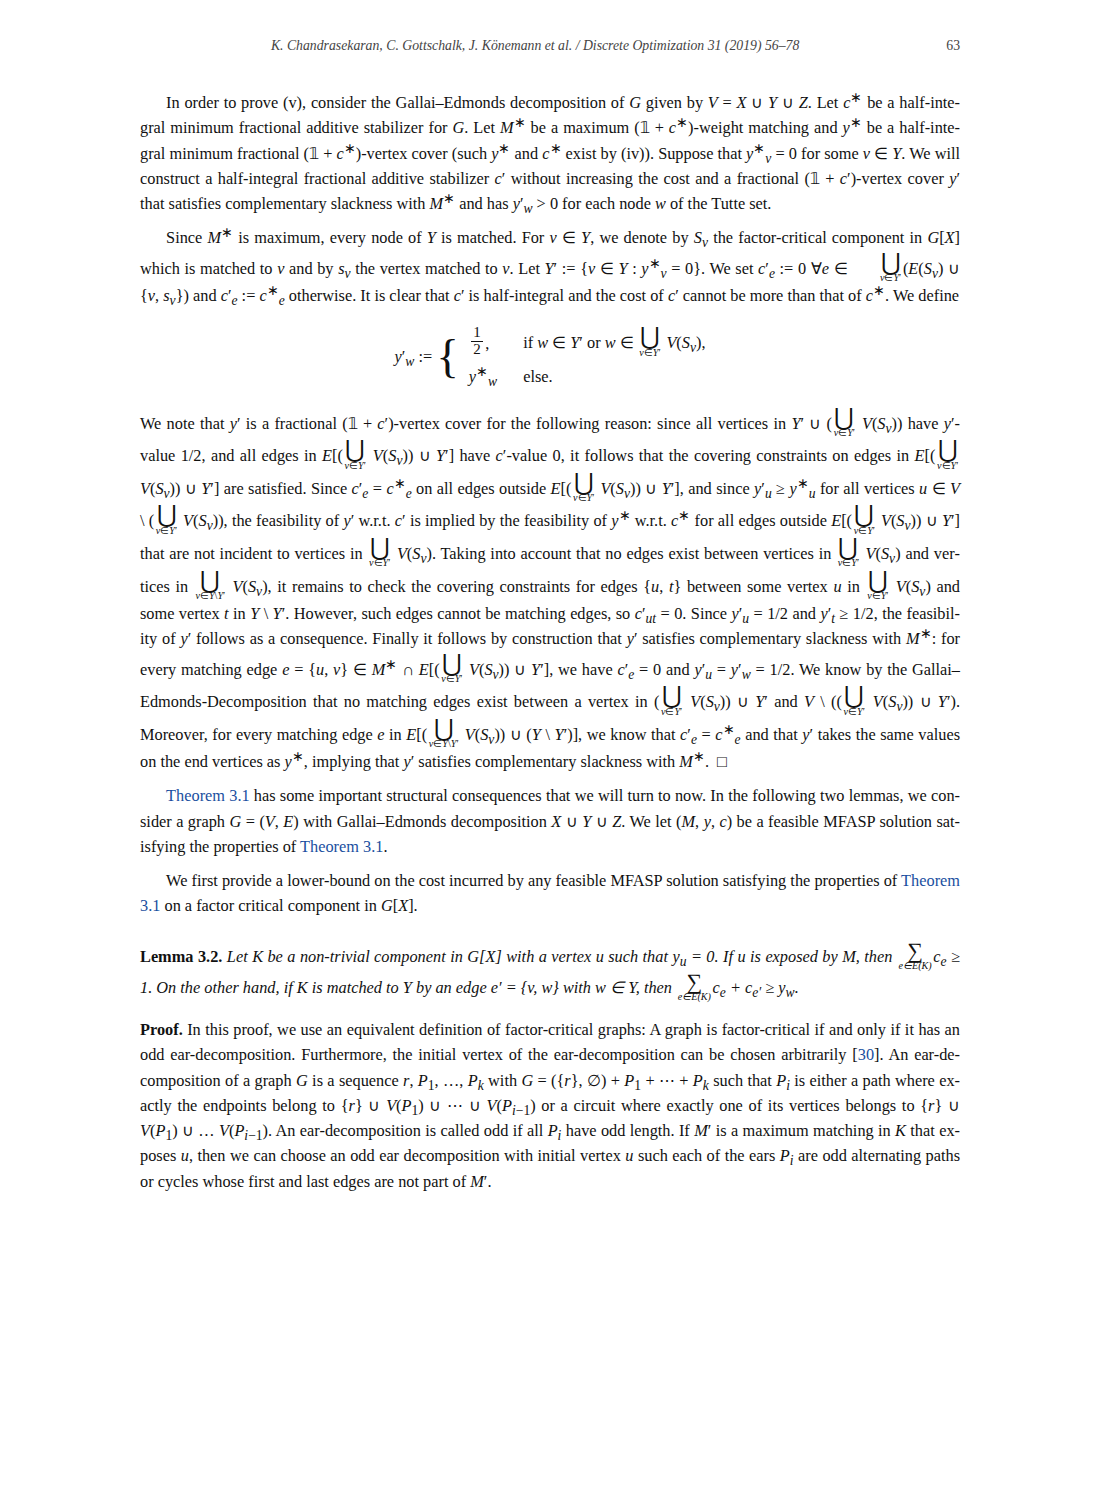K. Chandrasekaran, C. Gottschalk, J. Könemann et al. / Discrete Optimization 31 (2019) 56–78 63
In order to prove (v), consider the Gallai–Edmonds decomposition of G given by V = X ∪ Y ∪ Z. Let c∗ be a half-integral minimum fractional additive stabilizer for G. Let M∗ be a maximum (𝟙 + c∗)-weight matching and y∗ be a half-integral minimum fractional (𝟙 + c∗)-vertex cover (such y∗ and c∗ exist by (iv)). Suppose that y∗v = 0 for some v ∈ Y. We will construct a half-integral fractional additive stabilizer c′ without increasing the cost and a fractional (𝟙 + c′)-vertex cover y′ that satisfies complementary slackness with M∗ and has y′w > 0 for each node w of the Tutte set.
Since M∗ is maximum, every node of Y is matched. For v ∈ Y, we denote by Sv the factor-critical component in G[X] which is matched to v and by sv the vertex matched to v. Let Y′ := {v ∈ Y : y∗v = 0}. We set c′e := 0 ∀e ∈ ⋃v∈Y′(E(Sv) ∪ {v, sv}) and c′e := c∗e otherwise. It is clear that c′ is half-integral and the cost of c′ cannot be more than that of c∗. We define
y′w := { 12, if w ∈ Y′ or w ∈ ⋃v∈Y′ V(Sv), y∗w else.
We note that y′ is a fractional (𝟙 + c′)-vertex cover for the following reason: since all vertices in Y′ ∪ (⋃v∈Y′ V(Sv)) have y′-value 1/2, and all edges in E[(⋃v∈Y′ V(Sv)) ∪ Y′] have c′-value 0, it follows that the covering constraints on edges in E[(⋃v∈Y′ V(Sv)) ∪ Y′] are satisfied. Since c′e = c∗e on all edges outside E[(⋃v∈Y′ V(Sv)) ∪ Y′], and since y′u ≥ y∗u for all vertices u ∈ V \ (⋃v∈Y′ V(Sv)), the feasibility of y′ w.r.t. c′ is implied by the feasibility of y∗ w.r.t. c∗ for all edges outside E[(⋃v∈Y′ V(Sv)) ∪ Y′] that are not incident to vertices in ⋃v∈Y′ V(Sv). Taking into account that no edges exist between vertices in ⋃v∈Y′ V(Sv) and vertices in ⋃v∈Y\Y′ V(Sv), it remains to check the covering constraints for edges {u, t} between some vertex u in ⋃v∈Y′ V(Sv) and some vertex t in Y \ Y′. However, such edges cannot be matching edges, so c′ut = 0. Since y′u = 1/2 and y′t ≥ 1/2, the feasibility of y′ follows as a consequence. Finally it follows by construction that y′ satisfies complementary slackness with M∗: for every matching edge e = {u, v} ∈ M∗ ∩ E[(⋃v∈Y′ V(Sv)) ∪ Y′], we have c′e = 0 and y′u = y′w = 1/2. We know by the Gallai–Edmonds-Decomposition that no matching edges exist between a vertex in (⋃v∈Y′ V(Sv)) ∪ Y′ and V \ ((⋃v∈Y′ V(Sv)) ∪ Y′). Moreover, for every matching edge e in E[(⋃v∈Y\Y′ V(Sv)) ∪ (Y \ Y′)], we know that c′e = c∗e and that y′ takes the same values on the end vertices as y∗, implying that y′ satisfies complementary slackness with M∗. □
Theorem 3.1 has some important structural consequences that we will turn to now. In the following two lemmas, we consider a graph G = (V, E) with Gallai–Edmonds decomposition X ∪ Y ∪ Z. We let (M, y, c) be a feasible MFASP solution satisfying the properties of Theorem 3.1.
We first provide a lower-bound on the cost incurred by any feasible MFASP solution satisfying the properties of Theorem 3.1 on a factor critical component in G[X].
Lemma 3.2. Let K be a non-trivial component in G[X] with a vertex u such that yu = 0. If u is exposed by M, then ∑e∈E(K) ce ≥ 1. On the other hand, if K is matched to Y by an edge e′ = {v, w} with w ∈ Y, then ∑e∈E(K) ce + ce′ ≥ yw.
Proof. In this proof, we use an equivalent definition of factor-critical graphs: A graph is factor-critical if and only if it has an odd ear-decomposition. Furthermore, the initial vertex of the ear-decomposition can be chosen arbitrarily [30]. An ear-decomposition of a graph G is a sequence r, P1, …, Pk with G = ({r}, ∅) + P1 + ⋯ + Pk such that Pi is either a path where exactly the endpoints belong to {r} ∪ V(P1) ∪ ⋯ ∪ V(Pi−1) or a circuit where exactly one of its vertices belongs to {r} ∪ V(P1) ∪ … V(Pi−1). An ear-decomposition is called odd if all Pi have odd length. If M′ is a maximum matching in K that exposes u, then we can choose an odd ear decomposition with initial vertex u such each of the ears Pi are odd alternating paths or cycles whose first and last edges are not part of M′.